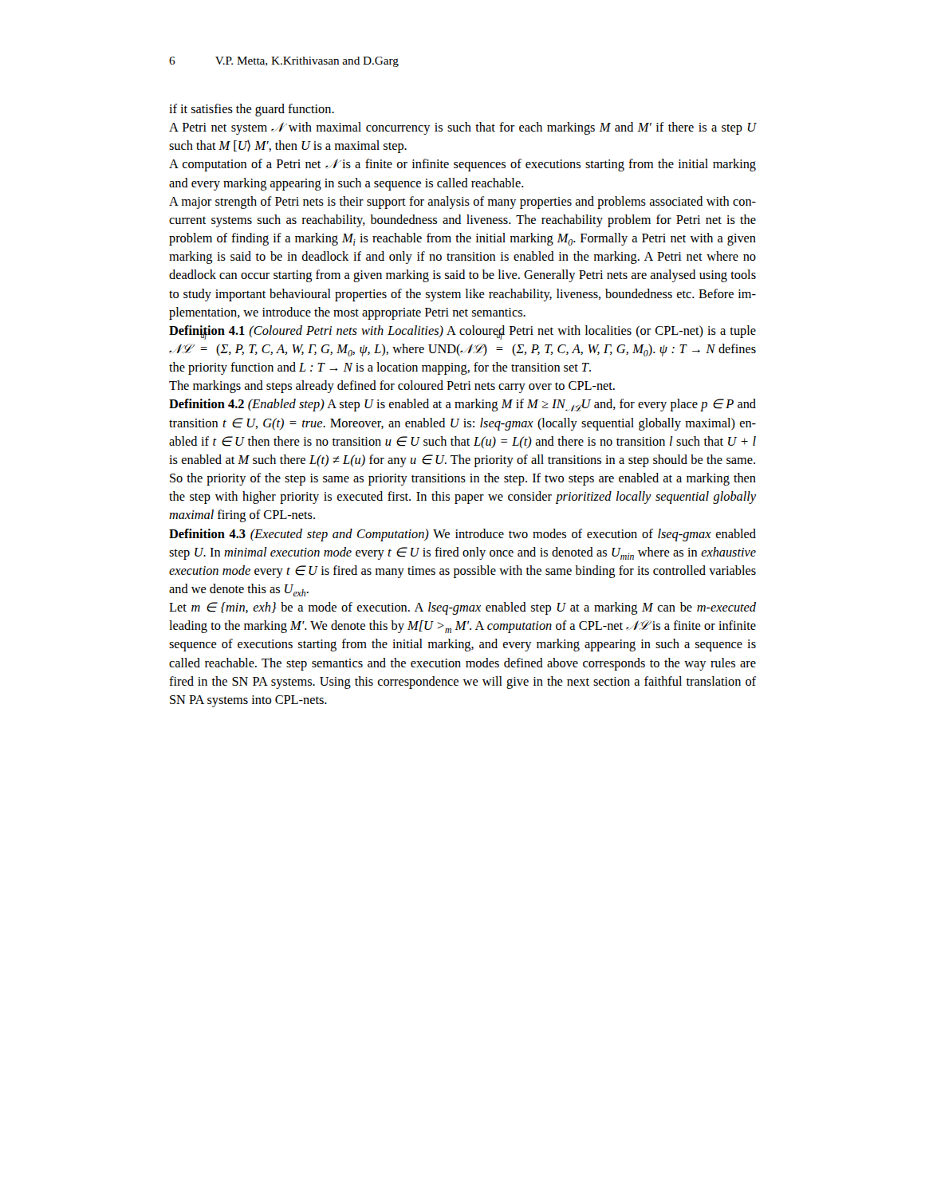6 V.P. Metta, K.Krithivasan and D.Garg
if it satisfies the guard function.
A Petri net system 𝒩 with maximal concurrency is such that for each markings M and M′ if there is a step U such that M [U⟩ M′, then U is a maximal step.
A computation of a Petri net 𝒩 is a finite or infinite sequences of executions starting from the initial marking and every marking appearing in such a sequence is called reachable.
A major strength of Petri nets is their support for analysis of many properties and problems associated with concurrent systems such as reachability, boundedness and liveness. The reachability problem for Petri net is the problem of finding if a marking Mi is reachable from the initial marking M0. Formally a Petri net with a given marking is said to be in deadlock if and only if no transition is enabled in the marking. A Petri net where no deadlock can occur starting from a given marking is said to be live. Generally Petri nets are analysed using tools to study important behavioural properties of the system like reachability, liveness, boundedness etc. Before implementation, we introduce the most appropriate Petri net semantics.
Definition 4.1 (Coloured Petri nets with Localities) A coloured Petri net with localities (or CPL-net) is a tuple 𝒩ℒ df= (Σ, P, T, C, A, W, Γ, G, M0, ψ, L), where UND(𝒩ℒ) df= (Σ, P, T, C, A, W, Γ, G, M0). ψ : T → N defines the priority function and L : T → N is a location mapping, for the transition set T.
The markings and steps already defined for coloured Petri nets carry over to CPL-net.
Definition 4.2 (Enabled step) A step U is enabled at a marking M if M ≥ IN𝒩ℒU and, for every place p ∈ P and transition t ∈ U, G(t) = true. Moreover, an enabled U is: lseq-gmax (locally sequential globally maximal) enabled if t ∈ U then there is no transition u ∈ U such that L(u) = L(t) and there is no transition l such that U + l is enabled at M such there L(t) ≠ L(u) for any u ∈ U. The priority of all transitions in a step should be the same. So the priority of the step is same as priority transitions in the step. If two steps are enabled at a marking then the step with higher priority is executed first. In this paper we consider prioritized locally sequential globally maximal firing of CPL-nets.
Definition 4.3 (Executed step and Computation) We introduce two modes of execution of lseq-gmax enabled step U. In minimal execution mode every t ∈ U is fired only once and is denoted as Umin where as in exhaustive execution mode every t ∈ U is fired as many times as possible with the same binding for its controlled variables and we denote this as Uexh.
Let m ∈ {min, exh} be a mode of execution. A lseq-gmax enabled step U at a marking M can be m-executed leading to the marking M′. We denote this by M[U >m M′. A computation of a CPL-net 𝒩ℒ is a finite or infinite sequence of executions starting from the initial marking, and every marking appearing in such a sequence is called reachable. The step semantics and the execution modes defined above corresponds to the way rules are fired in the SN PA systems. Using this correspondence we will give in the next section a faithful translation of SN PA systems into CPL-nets.